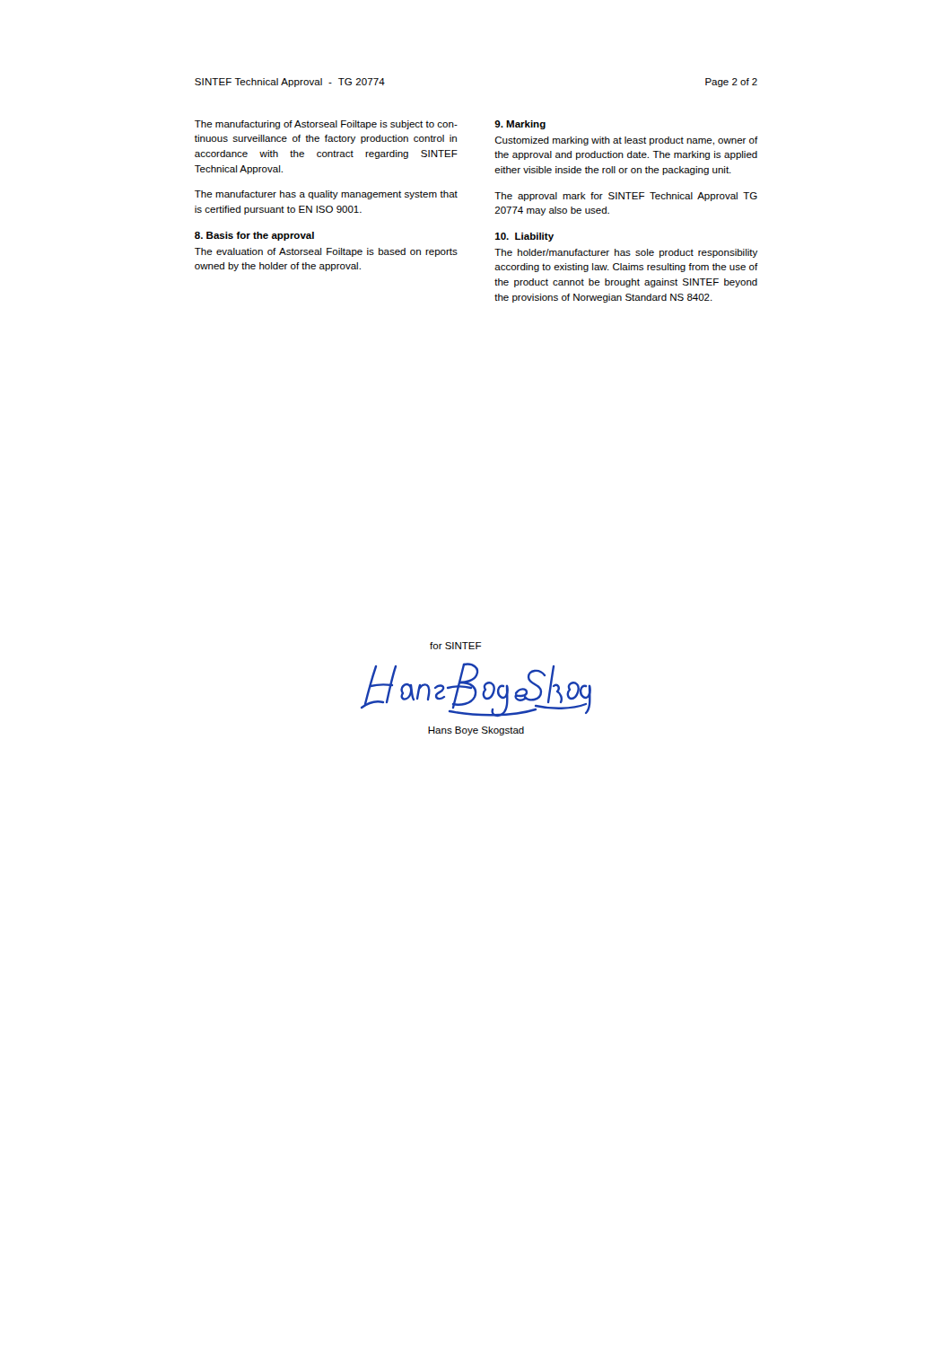SINTEF Technical Approval - TG 20774
Page 2 of 2
The manufacturing of Astorseal Foiltape is subject to continuous surveillance of the factory production control in accordance with the contract regarding SINTEF Technical Approval.
The manufacturer has a quality management system that is certified pursuant to EN ISO 9001.
8. Basis for the approval
The evaluation of Astorseal Foiltape is based on reports owned by the holder of the approval.
9. Marking
Customized marking with at least product name, owner of the approval and production date. The marking is applied either visible inside the roll or on the packaging unit.
The approval mark for SINTEF Technical Approval TG 20774 may also be used.
10. Liability
The holder/manufacturer has sole product responsibility according to existing law. Claims resulting from the use of the product cannot be brought against SINTEF beyond the provisions of Norwegian Standard NS 8402.
for SINTEF
Signature: Hans Boye Skogstad
Hans Boye Skogstad